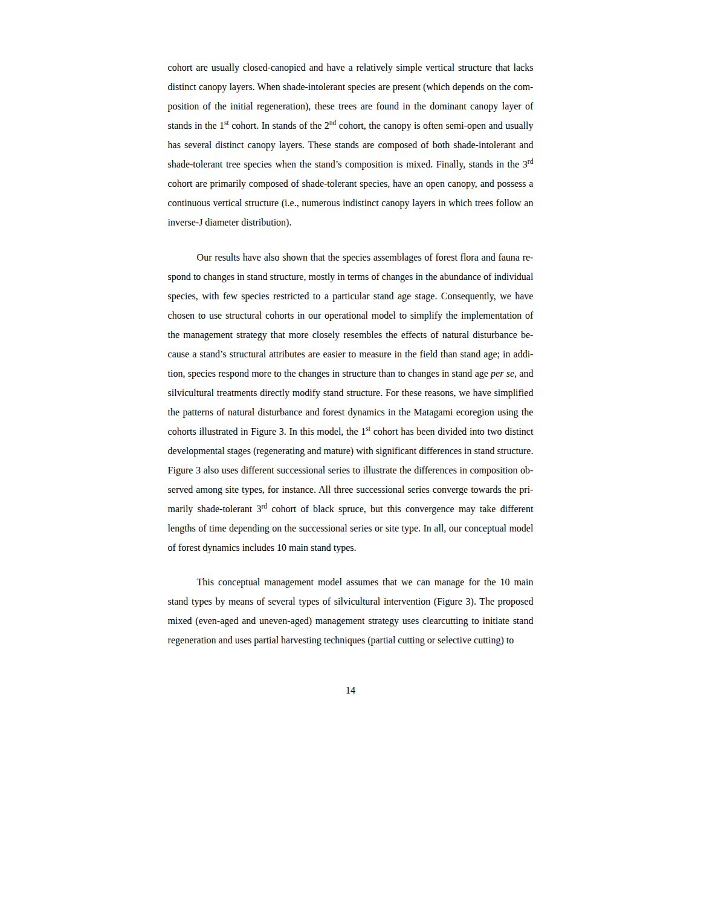cohort are usually closed-canopied and have a relatively simple vertical structure that lacks distinct canopy layers. When shade-intolerant species are present (which depends on the composition of the initial regeneration), these trees are found in the dominant canopy layer of stands in the 1st cohort. In stands of the 2nd cohort, the canopy is often semi-open and usually has several distinct canopy layers. These stands are composed of both shade-intolerant and shade-tolerant tree species when the stand’s composition is mixed. Finally, stands in the 3rd cohort are primarily composed of shade-tolerant species, have an open canopy, and possess a continuous vertical structure (i.e., numerous indistinct canopy layers in which trees follow an inverse-J diameter distribution).
Our results have also shown that the species assemblages of forest flora and fauna respond to changes in stand structure, mostly in terms of changes in the abundance of individual species, with few species restricted to a particular stand age stage. Consequently, we have chosen to use structural cohorts in our operational model to simplify the implementation of the management strategy that more closely resembles the effects of natural disturbance because a stand’s structural attributes are easier to measure in the field than stand age; in addition, species respond more to the changes in structure than to changes in stand age per se, and silvicultural treatments directly modify stand structure. For these reasons, we have simplified the patterns of natural disturbance and forest dynamics in the Matagami ecoregion using the cohorts illustrated in Figure 3. In this model, the 1st cohort has been divided into two distinct developmental stages (regenerating and mature) with significant differences in stand structure. Figure 3 also uses different successional series to illustrate the differences in composition observed among site types, for instance. All three successional series converge towards the primarily shade-tolerant 3rd cohort of black spruce, but this convergence may take different lengths of time depending on the successional series or site type. In all, our conceptual model of forest dynamics includes 10 main stand types.
This conceptual management model assumes that we can manage for the 10 main stand types by means of several types of silvicultural intervention (Figure 3). The proposed mixed (even-aged and uneven-aged) management strategy uses clearcutting to initiate stand regeneration and uses partial harvesting techniques (partial cutting or selective cutting) to
14